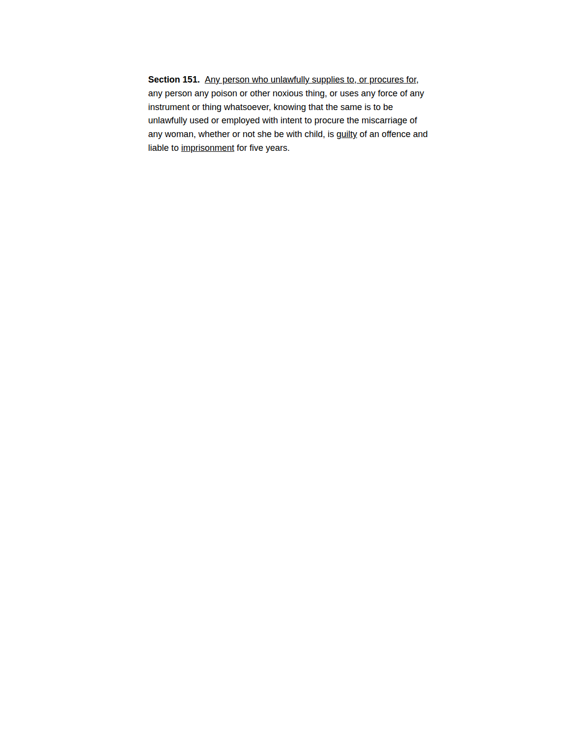Section 151. Any person who unlawfully supplies to, or procures for, any person any poison or other noxious thing, or uses any force of any instrument or thing whatsoever, knowing that the same is to be unlawfully used or employed with intent to procure the miscarriage of any woman, whether or not she be with child, is guilty of an offence and liable to imprisonment for five years.